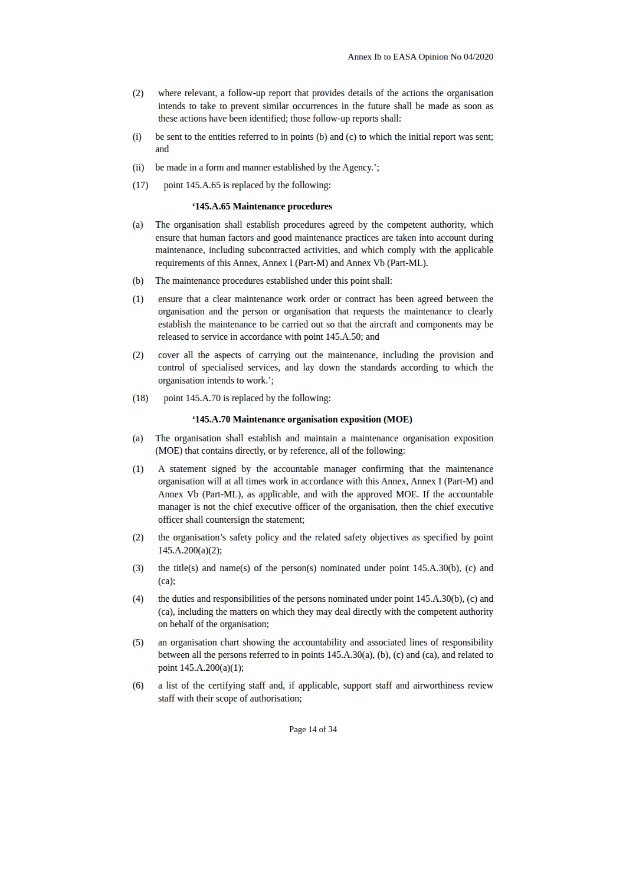Annex Ib to EASA Opinion No 04/2020
| (2) | where relevant, a follow-up report that provides details of the actions the organisation intends to take to prevent similar occurrences in the future shall be made as soon as these actions have been identified; those follow-up reports shall: |
| (i) | be sent to the entities referred to in points (b) and (c) to which the initial report was sent; and |
| (ii) | be made in a form and manner established by the Agency.’; |
| (17) | point 145.A.65 is replaced by the following: |
‘145.A.65 Maintenance procedures
| (a) | The organisation shall establish procedures agreed by the competent authority, which ensure that human factors and good maintenance practices are taken into account during maintenance, including subcontracted activities, and which comply with the applicable requirements of this Annex, Annex I (Part-M) and Annex Vb (Part-ML). |
| (b) | The maintenance procedures established under this point shall: |
| (1) | ensure that a clear maintenance work order or contract has been agreed between the organisation and the person or organisation that requests the maintenance to clearly establish the maintenance to be carried out so that the aircraft and components may be released to service in accordance with point 145.A.50; and |
| (2) | cover all the aspects of carrying out the maintenance, including the provision and control of specialised services, and lay down the standards according to which the organisation intends to work.’; |
| (18) | point 145.A.70 is replaced by the following: |
‘145.A.70 Maintenance organisation exposition (MOE)
| (a) | The organisation shall establish and maintain a maintenance organisation exposition (MOE) that contains directly, or by reference, all of the following: |
| (1) | A statement signed by the accountable manager confirming that the maintenance organisation will at all times work in accordance with this Annex, Annex I (Part-M) and Annex Vb (Part-ML), as applicable, and with the approved MOE. If the accountable manager is not the chief executive officer of the organisation, then the chief executive officer shall countersign the statement; |
| (2) | the organisation’s safety policy and the related safety objectives as specified by point 145.A.200(a)(2); |
| (3) | the title(s) and name(s) of the person(s) nominated under point 145.A.30(b), (c) and (ca); |
| (4) | the duties and responsibilities of the persons nominated under point 145.A.30(b), (c) and (ca), including the matters on which they may deal directly with the competent authority on behalf of the organisation; |
| (5) | an organisation chart showing the accountability and associated lines of responsibility between all the persons referred to in points 145.A.30(a), (b), (c) and (ca), and related to point 145.A.200(a)(1); |
| (6) | a list of the certifying staff and, if applicable, support staff and airworthiness review staff with their scope of authorisation; |
Page 14 of 34